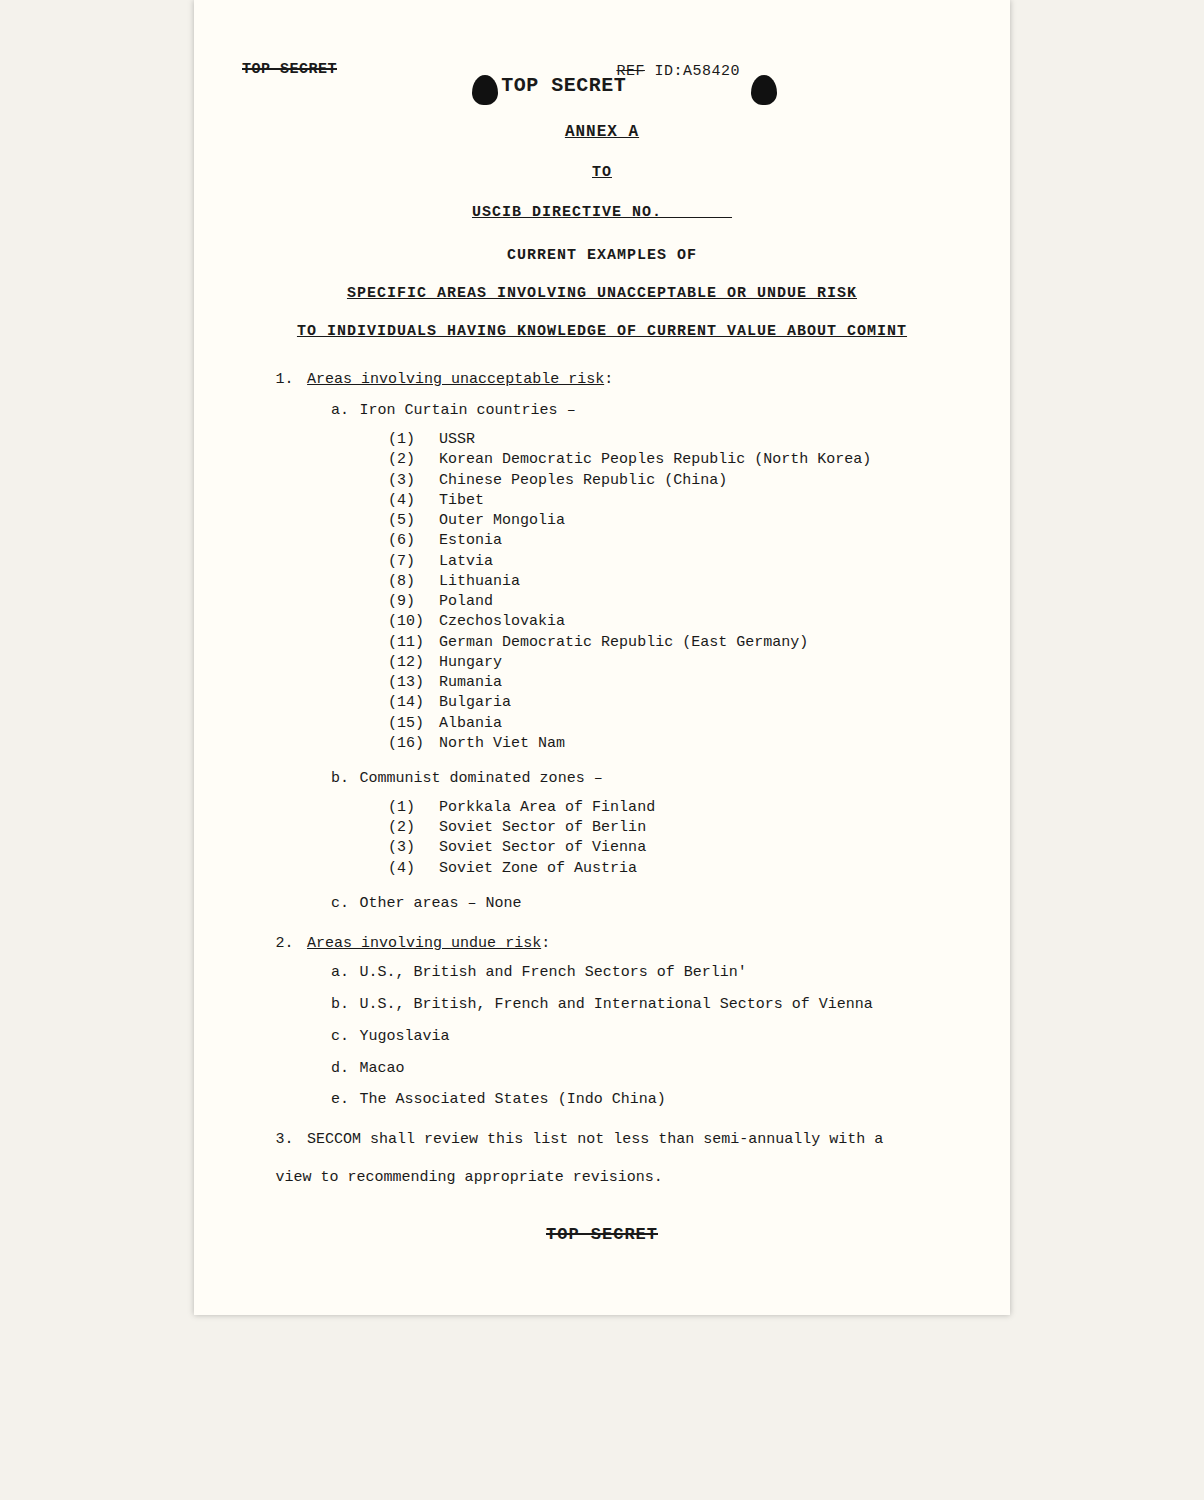TOP SECRET TOP SECRET REF ID:A58420
ANNEX A
TO
USCIB DIRECTIVE NO.
CURRENT EXAMPLES OF
SPECIFIC AREAS INVOLVING UNACCEPTABLE OR UNDUE RISK
TO INDIVIDUALS HAVING KNOWLEDGE OF CURRENT VALUE ABOUT COMINT
1. Areas involving unacceptable risk:
a. Iron Curtain countries –
(1) USSR
(2) Korean Democratic Peoples Republic (North Korea)
(3) Chinese Peoples Republic (China)
(4) Tibet
(5) Outer Mongolia
(6) Estonia
(7) Latvia
(8) Lithuania
(9) Poland
(10) Czechoslovakia
(11) German Democratic Republic (East Germany)
(12) Hungary
(13) Rumania
(14) Bulgaria
(15) Albania
(16) North Viet Nam
b. Communist dominated zones –
(1) Porkkala Area of Finland
(2) Soviet Sector of Berlin
(3) Soviet Sector of Vienna
(4) Soviet Zone of Austria
c. Other areas – None
2. Areas involving undue risk:
a. U.S., British and French Sectors of Berlin'
b. U.S., British, French and International Sectors of Vienna
c. Yugoslavia
d. Macao
e. The Associated States (Indo China)
3. SECCOM shall review this list not less than semi-annually with a
view to recommending appropriate revisions.
TOP SECRET